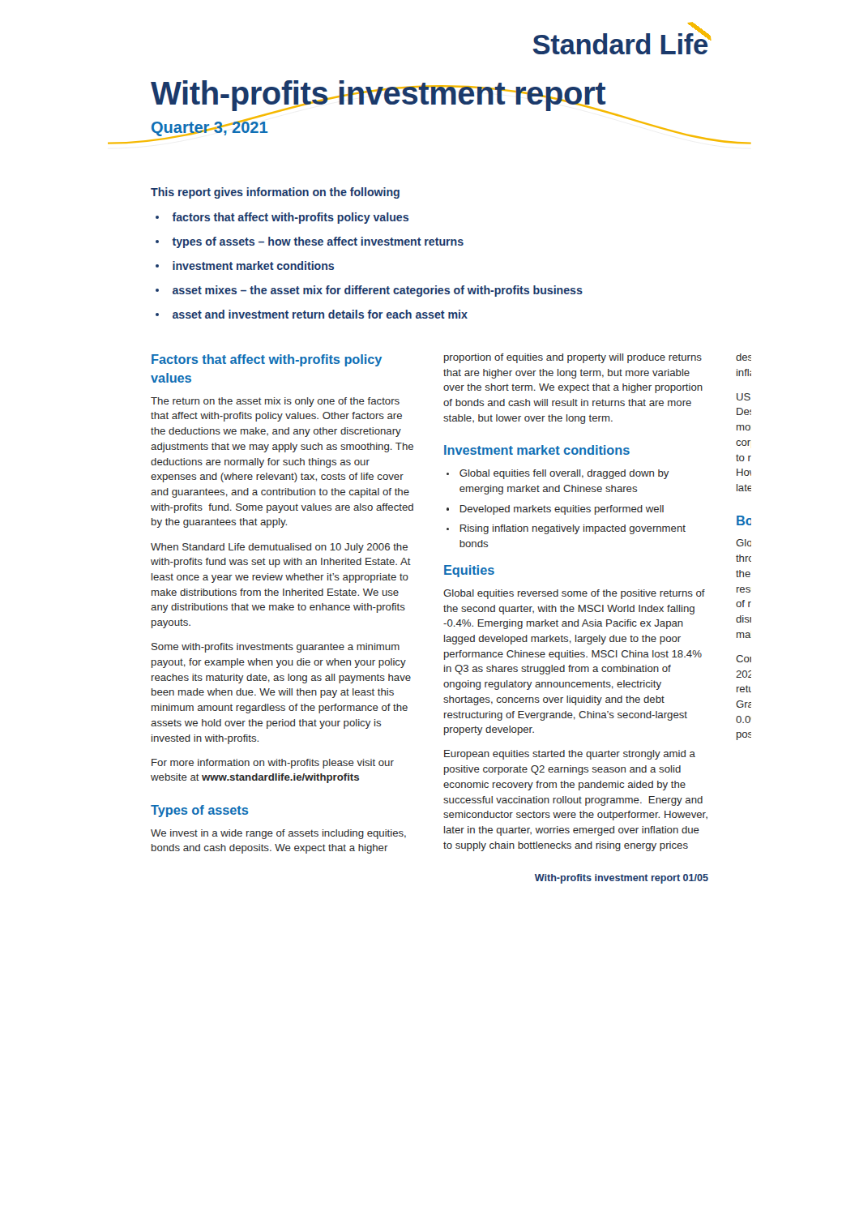Standard Life
With-profits investment report
Quarter 3, 2021
This report gives information on the following
factors that affect with-profits policy values
types of assets – how these affect investment returns
investment market conditions
asset mixes – the asset mix for different categories of with-profits business
asset and investment return details for each asset mix
Factors that affect with-profits policy values
The return on the asset mix is only one of the factors that affect with-profits policy values. Other factors are the deductions we make, and any other discretionary adjustments that we may apply such as smoothing. The deductions are normally for such things as our expenses and (where relevant) tax, costs of life cover and guarantees, and a contribution to the capital of the with-profits fund. Some payout values are also affected by the guarantees that apply.
When Standard Life demutualised on 10 July 2006 the with-profits fund was set up with an Inherited Estate. At least once a year we review whether it’s appropriate to make distributions from the Inherited Estate. We use any distributions that we make to enhance with-profits payouts.
Some with-profits investments guarantee a minimum payout, for example when you die or when your policy reaches its maturity date, as long as all payments have been made when due. We will then pay at least this minimum amount regardless of the performance of the assets we hold over the period that your policy is invested in with-profits.
For more information on with-profits please visit our website at www.standardlife.ie/withprofits
Types of assets
We invest in a wide range of assets including equities, bonds and cash deposits. We expect that a higher proportion of equities and property will produce returns that are higher over the long term, but more variable over the short term. We expect that a higher proportion of bonds and cash will result in returns that are more stable, but lower over the long term.
Investment market conditions
Global equities fell overall, dragged down by emerging market and Chinese shares
Developed markets equities performed well
Rising inflation negatively impacted government bonds
Equities
Global equities reversed some of the positive returns of the second quarter, with the MSCI World Index falling -0.4%. Emerging market and Asia Pacific ex Japan lagged developed markets, largely due to the poor performance Chinese equities. MSCI China lost 18.4% in Q3 as shares struggled from a combination of ongoing regulatory announcements, electricity shortages, concerns over liquidity and the debt restructuring of Evergrande, China’s second-largest property developer.
European equities started the quarter strongly amid a positive corporate Q2 earnings season and a solid economic recovery from the pandemic aided by the successful vaccination rollout programme. Energy and semiconductor sectors were the outperformer. However, later in the quarter, worries emerged over inflation due to supply chain bottlenecks and rising energy prices despite assurances from ECB members that the inflation spike would prove transitory.
US equities recorded a modest positive return in Q3. Despite the rise in new COVID-19 cases, positive momentum, solid economic growth, and positive corporate commentary lifted US stocks through August, to reach an all-time high in the first week of September. However, economic growth and inflation concerns in late September paired back most of the gains.
Bonds
Global government bonds yields fell (price higher) through the summer, reversing a significant portion of the rise in yields in the first half of the year. This was the result of the spread of the Delta variant raising concerns of recurring COVID-19 infection waves constantly disrupting the global recovery and the ability of policy makers to normalise interest rates.
Corporate bonds generated mixed returns over Q3 2021. Sterling Investment Grade indices generated total returns of -1.0%, while USD and EUR Investment Grade indices were flat (total returns of -0.1%, and 0.0% respectively). High Yield indices generated positive returns.
With-profits investment report 01/05